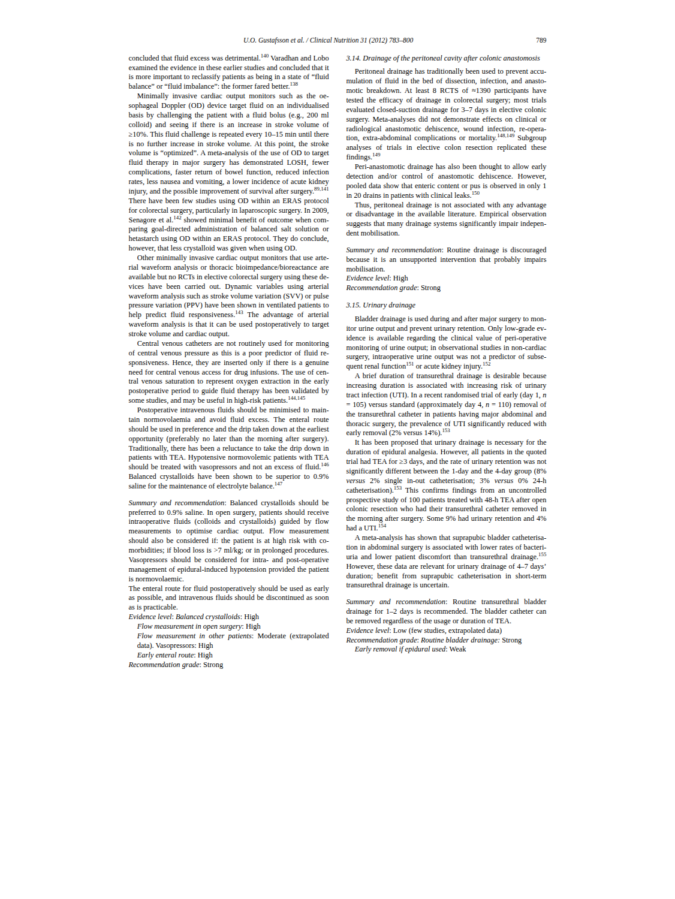U.O. Gustafsson et al. / Clinical Nutrition 31 (2012) 783–800
789
concluded that fluid excess was detrimental.140 Varadhan and Lobo examined the evidence in these earlier studies and concluded that it is more important to reclassify patients as being in a state of “fluid balance” or “fluid imbalance”: the former fared better.138
Minimally invasive cardiac output monitors such as the oesophageal Doppler (OD) device target fluid on an individualised basis by challenging the patient with a fluid bolus (e.g., 200 ml colloid) and seeing if there is an increase in stroke volume of ≥10%. This fluid challenge is repeated every 10–15 min until there is no further increase in stroke volume. At this point, the stroke volume is “optimized”. A meta-analysis of the use of OD to target fluid therapy in major surgery has demonstrated LOSH, fewer complications, faster return of bowel function, reduced infection rates, less nausea and vomiting, a lower incidence of acute kidney injury, and the possible improvement of survival after surgery.89,141 There have been few studies using OD within an ERAS protocol for colorectal surgery, particularly in laparoscopic surgery. In 2009, Senagore et al.142 showed minimal benefit of outcome when comparing goal-directed administration of balanced salt solution or hetastarch using OD within an ERAS protocol. They do conclude, however, that less crystalloid was given when using OD.
Other minimally invasive cardiac output monitors that use arterial waveform analysis or thoracic bioimpedance/bioreactance are available but no RCTs in elective colorectal surgery using these devices have been carried out. Dynamic variables using arterial waveform analysis such as stroke volume variation (SVV) or pulse pressure variation (PPV) have been shown in ventilated patients to help predict fluid responsiveness.143 The advantage of arterial waveform analysis is that it can be used postoperatively to target stroke volume and cardiac output.
Central venous catheters are not routinely used for monitoring of central venous pressure as this is a poor predictor of fluid responsiveness. Hence, they are inserted only if there is a genuine need for central venous access for drug infusions. The use of central venous saturation to represent oxygen extraction in the early postoperative period to guide fluid therapy has been validated by some studies, and may be useful in high-risk patients.144,145
Postoperative intravenous fluids should be minimised to maintain normovolaemia and avoid fluid excess. The enteral route should be used in preference and the drip taken down at the earliest opportunity (preferably no later than the morning after surgery). Traditionally, there has been a reluctance to take the drip down in patients with TEA. Hypotensive normovolemic patients with TEA should be treated with vasopressors and not an excess of fluid.146 Balanced crystalloids have been shown to be superior to 0.9% saline for the maintenance of electrolyte balance.147
Summary and recommendation: Balanced crystalloids should be preferred to 0.9% saline. In open surgery, patients should receive intraoperative fluids (colloids and crystalloids) guided by flow measurements to optimise cardiac output. Flow measurement should also be considered if: the patient is at high risk with co-morbidities; if blood loss is >7 ml/kg; or in prolonged procedures. Vasopressors should be considered for intra- and post-operative management of epidural-induced hypotension provided the patient is normovolaemic.
The enteral route for fluid postoperatively should be used as early as possible, and intravenous fluids should be discontinued as soon as is practicable.
Evidence level: Balanced crystalloids: High
Flow measurement in open surgery: High
Flow measurement in other patients: Moderate (extrapolated data). Vasopressors: High
Early enteral route: High
Recommendation grade: Strong
3.14. Drainage of the peritoneal cavity after colonic anastomosis
Peritoneal drainage has traditionally been used to prevent accumulation of fluid in the bed of dissection, infection, and anastomotic breakdown. At least 8 RCTS of ≈1390 participants have tested the efficacy of drainage in colorectal surgery; most trials evaluated closed-suction drainage for 3–7 days in elective colonic surgery. Meta-analyses did not demonstrate effects on clinical or radiological anastomotic dehiscence, wound infection, re-operation, extra-abdominal complications or mortality.148,149 Subgroup analyses of trials in elective colon resection replicated these findings.149
Peri-anastomotic drainage has also been thought to allow early detection and/or control of anastomotic dehiscence. However, pooled data show that enteric content or pus is observed in only 1 in 20 drains in patients with clinical leaks.150
Thus, peritoneal drainage is not associated with any advantage or disadvantage in the available literature. Empirical observation suggests that many drainage systems significantly impair independent mobilisation.
Summary and recommendation: Routine drainage is discouraged because it is an unsupported intervention that probably impairs mobilisation.
Evidence level: High
Recommendation grade: Strong
3.15. Urinary drainage
Bladder drainage is used during and after major surgery to monitor urine output and prevent urinary retention. Only low-grade evidence is available regarding the clinical value of peri-operative monitoring of urine output; in observational studies in non-cardiac surgery, intraoperative urine output was not a predictor of subsequent renal function151 or acute kidney injury.152
A brief duration of transurethral drainage is desirable because increasing duration is associated with increasing risk of urinary tract infection (UTI). In a recent randomised trial of early (day 1, n = 105) versus standard (approximately day 4, n = 110) removal of the transurethral catheter in patients having major abdominal and thoracic surgery, the prevalence of UTI significantly reduced with early removal (2% versus 14%).153
It has been proposed that urinary drainage is necessary for the duration of epidural analgesia. However, all patients in the quoted trial had TEA for ≥3 days, and the rate of urinary retention was not significantly different between the 1-day and the 4-day group (8% versus 2% single in-out catheterisation; 3% versus 0% 24-h catheterisation).153 This confirms findings from an uncontrolled prospective study of 100 patients treated with 48-h TEA after open colonic resection who had their transurethral catheter removed in the morning after surgery. Some 9% had urinary retention and 4% had a UTI.154
A meta-analysis has shown that suprapubic bladder catheterisation in abdominal surgery is associated with lower rates of bacteriuria and lower patient discomfort than transurethral drainage.155 However, these data are relevant for urinary drainage of 4–7 days’ duration; benefit from suprapubic catheterisation in short-term transurethral drainage is uncertain.
Summary and recommendation: Routine transurethral bladder drainage for 1–2 days is recommended. The bladder catheter can be removed regardless of the usage or duration of TEA.
Evidence level: Low (few studies, extrapolated data)
Recommendation grade: Routine bladder drainage: Strong
Early removal if epidural used: Weak